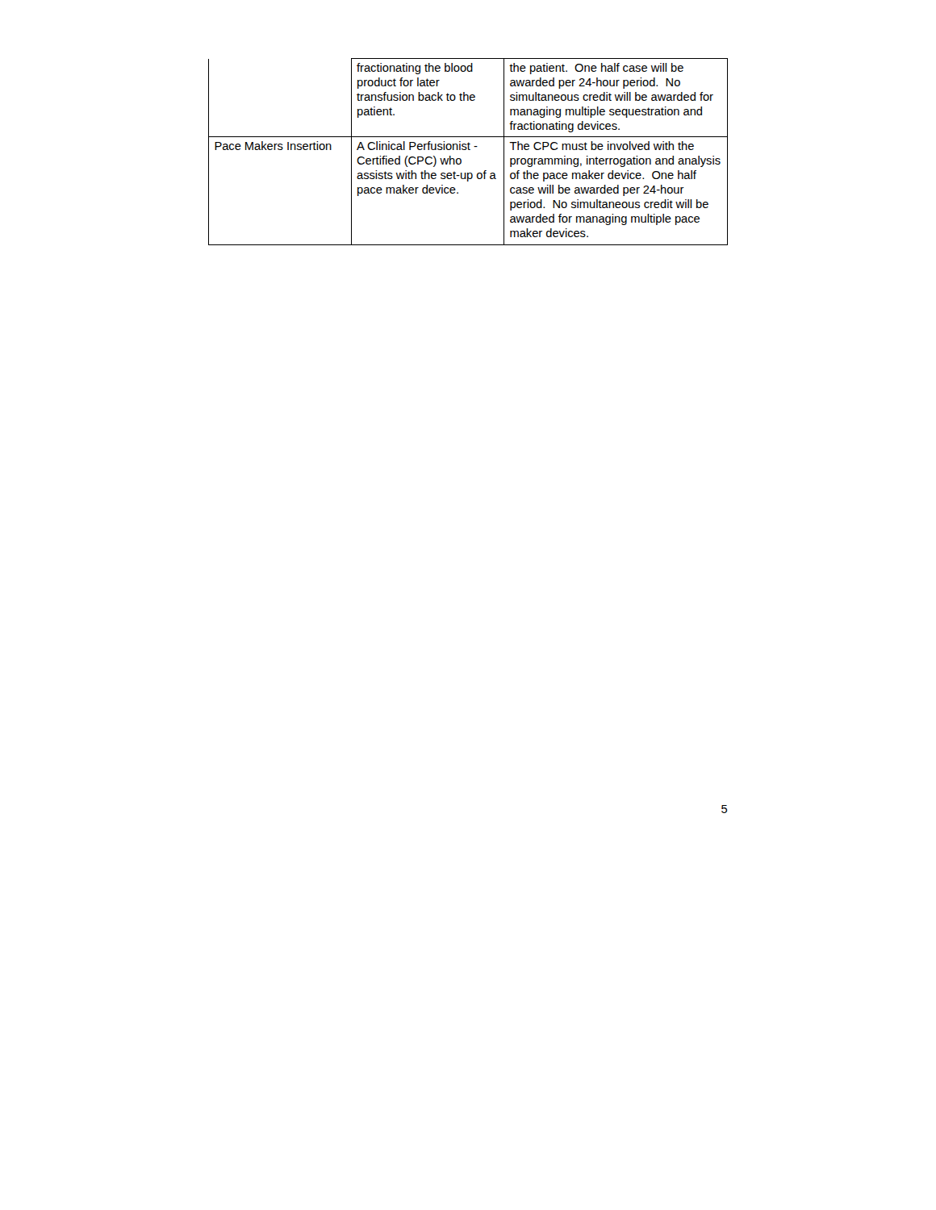| | fractionating the blood product for later transfusion back to the patient. | the patient. One half case will be awarded per 24-hour period. No simultaneous credit will be awarded for managing multiple sequestration and fractionating devices. |
| Pace Makers Insertion | A Clinical Perfusionist - Certified (CPC) who assists with the set-up of a pace maker device. | The CPC must be involved with the programming, interrogation and analysis of the pace maker device. One half case will be awarded per 24-hour period. No simultaneous credit will be awarded for managing multiple pace maker devices. |
5